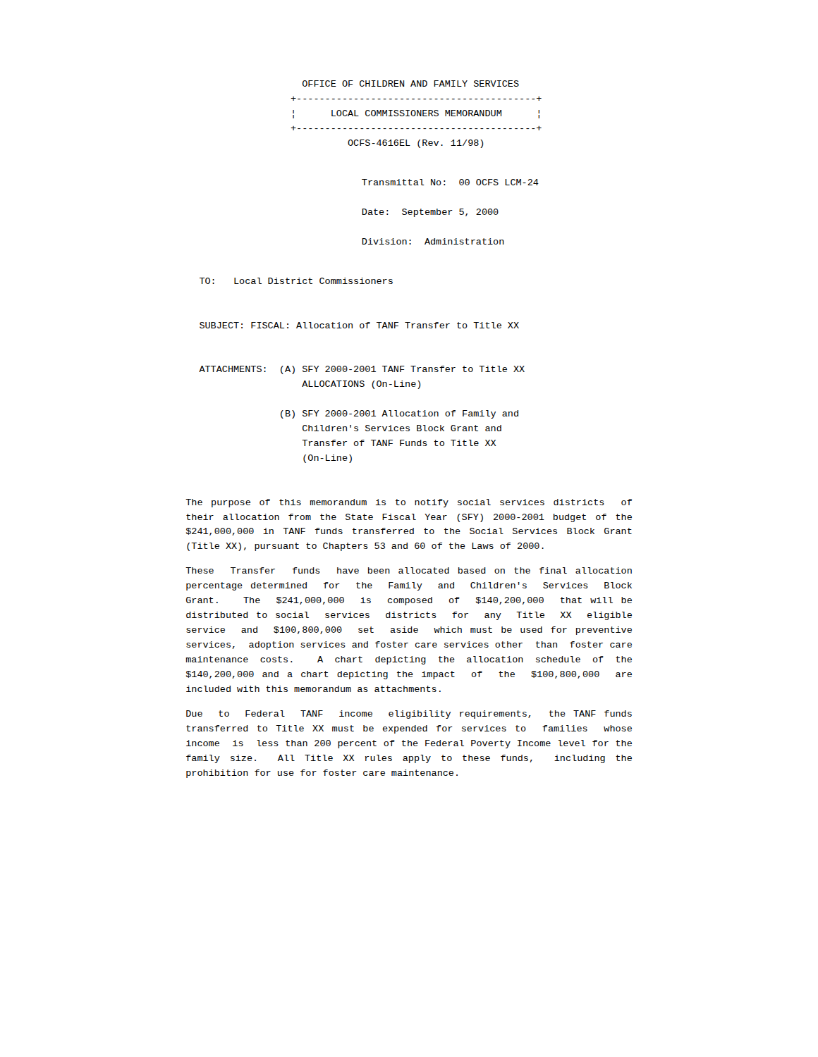OFFICE OF CHILDREN AND FAMILY SERVICES
+------------------------------------------+
¦      LOCAL COMMISSIONERS MEMORANDUM      ¦
+------------------------------------------+
          OCFS-4616EL (Rev. 11/98)
Transmittal No:  00 OCFS LCM-24

Date:  September 5, 2000

Division:  Administration
TO:   Local District Commissioners


SUBJECT: FISCAL: Allocation of TANF Transfer to Title XX


ATTACHMENTS:  (A) SFY 2000-2001 TANF Transfer to Title XX
                  ALLOCATIONS (On-Line)

              (B) SFY 2000-2001 Allocation of Family and
                  Children's Services Block Grant and
                  Transfer of TANF Funds to Title XX
                  (On-Line)
The purpose of this memorandum is to notify social services districts of their allocation from the State Fiscal Year (SFY) 2000-2001 budget of the $241,000,000 in TANF funds transferred to the Social Services Block Grant (Title XX), pursuant to Chapters 53 and 60 of the Laws of 2000.
These Transfer funds have been allocated based on the final allocation percentage determined for the Family and Children's Services Block Grant. The $241,000,000 is composed of $140,200,000 that will be distributed to social services districts for any Title XX eligible service and $100,800,000 set aside which must be used for preventive services, adoption services and foster care services other than foster care maintenance costs. A chart depicting the allocation schedule of the $140,200,000 and a chart depicting the impact of the $100,800,000 are included with this memorandum as attachments.
Due to Federal TANF income eligibility requirements, the TANF funds transferred to Title XX must be expended for services to families whose income is less than 200 percent of the Federal Poverty Income level for the family size. All Title XX rules apply to these funds, including the prohibition for use for foster care maintenance.